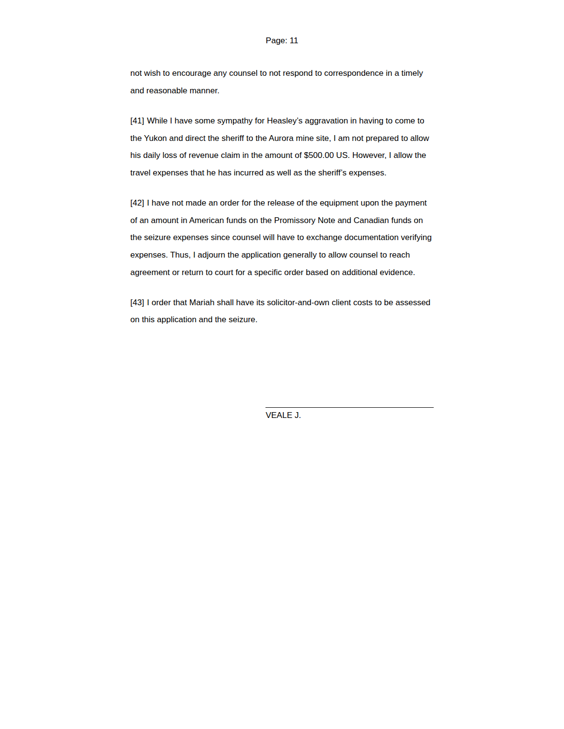Page: 11
not wish to encourage any counsel to not respond to correspondence in a timely and reasonable manner.
[41] While I have some sympathy for Heasley’s aggravation in having to come to the Yukon and direct the sheriff to the Aurora mine site, I am not prepared to allow his daily loss of revenue claim in the amount of $500.00 US. However, I allow the travel expenses that he has incurred as well as the sheriff’s expenses.
[42] I have not made an order for the release of the equipment upon the payment of an amount in American funds on the Promissory Note and Canadian funds on the seizure expenses since counsel will have to exchange documentation verifying expenses. Thus, I adjourn the application generally to allow counsel to reach agreement or return to court for a specific order based on additional evidence.
[43] I order that Mariah shall have its solicitor-and-own client costs to be assessed on this application and the seizure.
VEALE J.